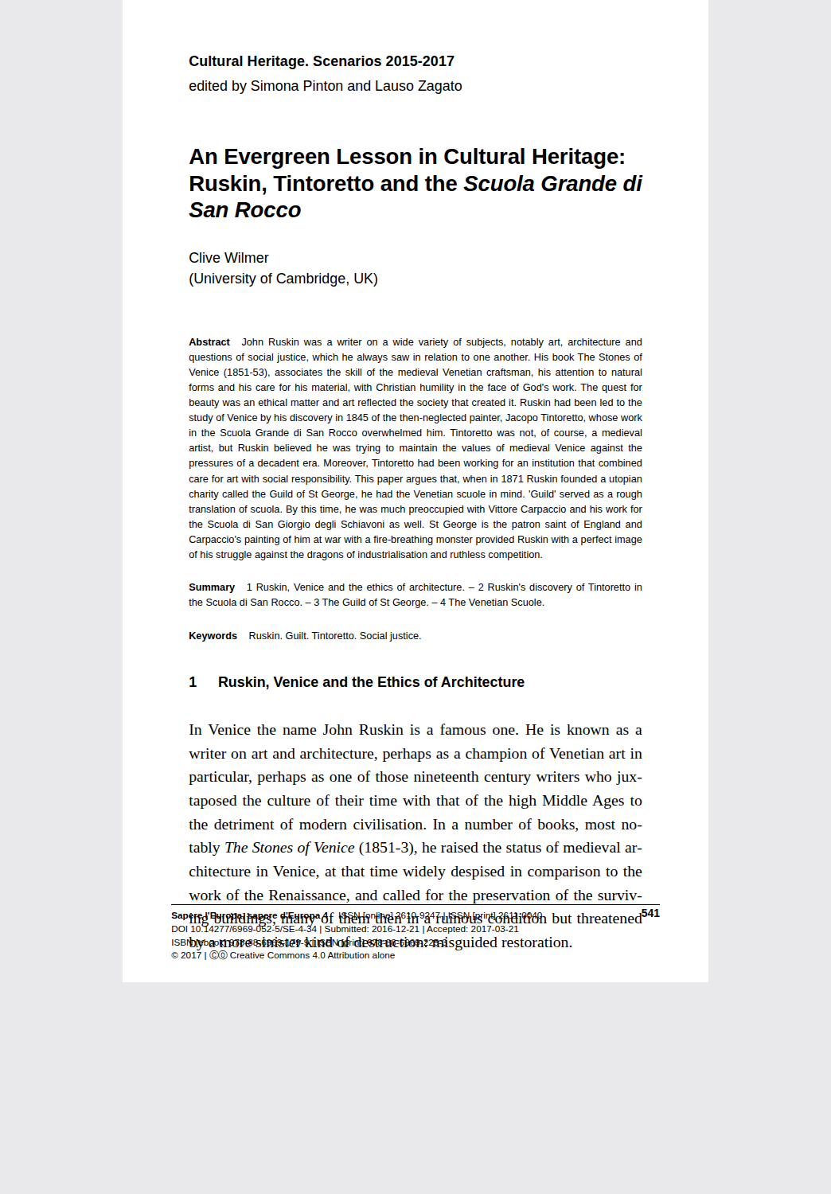Cultural Heritage. Scenarios 2015-2017
edited by Simona Pinton and Lauso Zagato
An Evergreen Lesson in Cultural Heritage: Ruskin, Tintoretto and the Scuola Grande di San Rocco
Clive Wilmer
(University of Cambridge, UK)
Abstract John Ruskin was a writer on a wide variety of subjects, notably art, architecture and questions of social justice, which he always saw in relation to one another. His book The Stones of Venice (1851-53), associates the skill of the medieval Venetian craftsman, his attention to natural forms and his care for his material, with Christian humility in the face of God's work. The quest for beauty was an ethical matter and art reflected the society that created it. Ruskin had been led to the study of Venice by his discovery in 1845 of the then-neglected painter, Jacopo Tintoretto, whose work in the Scuola Grande di San Rocco overwhelmed him. Tintoretto was not, of course, a medieval artist, but Ruskin believed he was trying to maintain the values of medieval Venice against the pressures of a decadent era. Moreover, Tintoretto had been working for an institution that combined care for art with social responsibility. This paper argues that, when in 1871 Ruskin founded a utopian charity called the Guild of St George, he had the Venetian scuole in mind. 'Guild' served as a rough translation of scuola. By this time, he was much preoccupied with Vittore Carpaccio and his work for the Scuola di San Giorgio degli Schiavoni as well. St George is the patron saint of England and Carpaccio's painting of him at war with a fire-breathing monster provided Ruskin with a perfect image of his struggle against the dragons of industrialisation and ruthless competition.
Summary 1 Ruskin, Venice and the ethics of architecture. – 2 Ruskin's discovery of Tintoretto in the Scuola di San Rocco. – 3 The Guild of St George. – 4 The Venetian Scuole.
Keywords Ruskin. Guilt. Tintoretto. Social justice.
1 Ruskin, Venice and the Ethics of Architecture
In Venice the name John Ruskin is a famous one. He is known as a writer on art and architecture, perhaps as a champion of Venetian art in particular, perhaps as one of those nineteenth century writers who juxtaposed the culture of their time with that of the high Middle Ages to the detriment of modern civilisation. In a number of books, most notably The Stones of Venice (1851-3), he raised the status of medieval architecture in Venice, at that time widely despised in comparison to the work of the Renaissance, and called for the preservation of the surviving buildings, many of them then in a ruinous condition but threatened by a more sinister kind of destruction: misguided restoration.
541
Sapere l'Europa, sapere d'Europa 4 ISSN [online] 2610-9247 | ISSN [print] 2611-0040
DOI 10.14277/6969-052-5/SE-4-34 | Submitted: 2016-12-21 | Accepted: 2017-03-21
ISBN [ebook] 978-88-6969-179-9 | ISBN [print] 978-88-6969-225-3
© 2017 | Ⓒ⓪ Creative Commons 4.0 Attribution alone